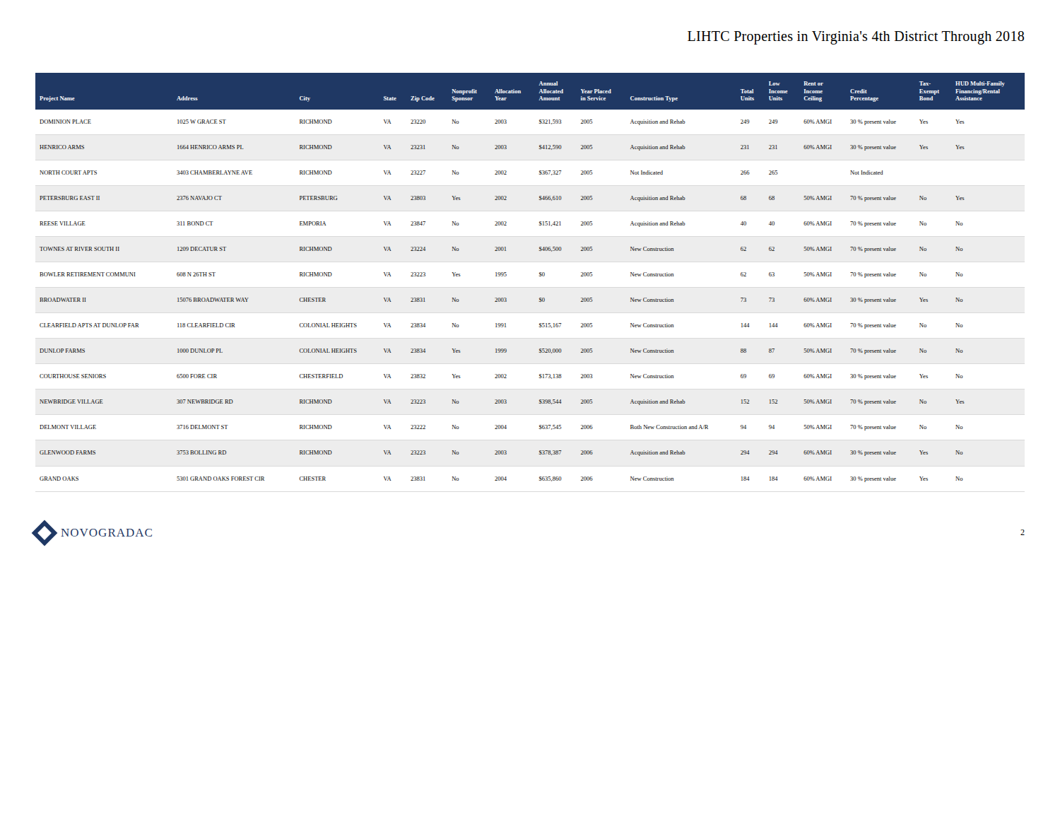LIHTC Properties in Virginia's 4th District Through 2018
| Project Name | Address | City | State | Zip Code | Nonprofit Sponsor | Allocation Year | Annual Allocated Amount | Year Placed in Service | Construction Type | Total Units | Low Income Units | Rent or Income Ceiling | Credit Percentage | Tax- Exempt Bond | HUD Multi-Family Financing/Rental Assistance |
| --- | --- | --- | --- | --- | --- | --- | --- | --- | --- | --- | --- | --- | --- | --- | --- |
| DOMINION PLACE | 1025 W GRACE ST | RICHMOND | VA | 23220 | No | 2003 | $321,593 | 2005 | Acquisition and Rehab | 249 | 249 | 60% AMGI | 30 % present value | Yes | Yes |
| HENRICO ARMS | 1664 HENRICO ARMS PL | RICHMOND | VA | 23231 | No | 2003 | $412,590 | 2005 | Acquisition and Rehab | 231 | 231 | 60% AMGI | 30 % present value | Yes | Yes |
| NORTH COURT APTS | 3403 CHAMBERLAYNE AVE | RICHMOND | VA | 23227 | No | 2002 | $367,327 | 2005 | Not Indicated | 266 | 265 | | Not Indicated | | |
| PETERSBURG EAST II | 2376 NAVAJO CT | PETERSBURG | VA | 23803 | Yes | 2002 | $466,610 | 2005 | Acquisition and Rehab | 68 | 68 | 50% AMGI | 70 % present value | No | Yes |
| REESE VILLAGE | 311 BOND CT | EMPORIA | VA | 23847 | No | 2002 | $151,421 | 2005 | Acquisition and Rehab | 40 | 40 | 60% AMGI | 70 % present value | No | No |
| TOWNES AT RIVER SOUTH II | 1209 DECATUR ST | RICHMOND | VA | 23224 | No | 2001 | $406,500 | 2005 | New Construction | 62 | 62 | 50% AMGI | 70 % present value | No | No |
| BOWLER RETIREMENT COMMUNI | 608 N 26TH ST | RICHMOND | VA | 23223 | Yes | 1995 | $0 | 2005 | New Construction | 62 | 63 | 50% AMGI | 70 % present value | No | No |
| BROADWATER II | 15076 BROADWATER WAY | CHESTER | VA | 23831 | No | 2003 | $0 | 2005 | New Construction | 73 | 73 | 60% AMGI | 30 % present value | Yes | No |
| CLEARFIELD APTS AT DUNLOP FAR | 118 CLEARFIELD CIR | COLONIAL HEIGHTS | VA | 23834 | No | 1991 | $515,167 | 2005 | New Construction | 144 | 144 | 60% AMGI | 70 % present value | No | No |
| DUNLOP FARMS | 1000 DUNLOP PL | COLONIAL HEIGHTS | VA | 23834 | Yes | 1999 | $520,000 | 2005 | New Construction | 88 | 87 | 50% AMGI | 70 % present value | No | No |
| COURTHOUSE SENIORS | 6500 FORE CIR | CHESTERFIELD | VA | 23832 | Yes | 2002 | $173,138 | 2003 | New Construction | 69 | 69 | 60% AMGI | 30 % present value | Yes | No |
| NEWBRIDGE VILLAGE | 307 NEWBRIDGE RD | RICHMOND | VA | 23223 | No | 2003 | $398,544 | 2005 | Acquisition and Rehab | 152 | 152 | 50% AMGI | 70 % present value | No | Yes |
| DELMONT VILLAGE | 3716 DELMONT ST | RICHMOND | VA | 23222 | No | 2004 | $637,545 | 2006 | Both New Construction and A/R | 94 | 94 | 50% AMGI | 70 % present value | No | No |
| GLENWOOD FARMS | 3753 BOLLING RD | RICHMOND | VA | 23223 | No | 2003 | $378,387 | 2006 | Acquisition and Rehab | 294 | 294 | 60% AMGI | 30 % present value | Yes | No |
| GRAND OAKS | 5301 GRAND OAKS FOREST CIR | CHESTER | VA | 23831 | No | 2004 | $635,860 | 2006 | New Construction | 184 | 184 | 60% AMGI | 30 % present value | Yes | No |
NOVOGRADAC
2